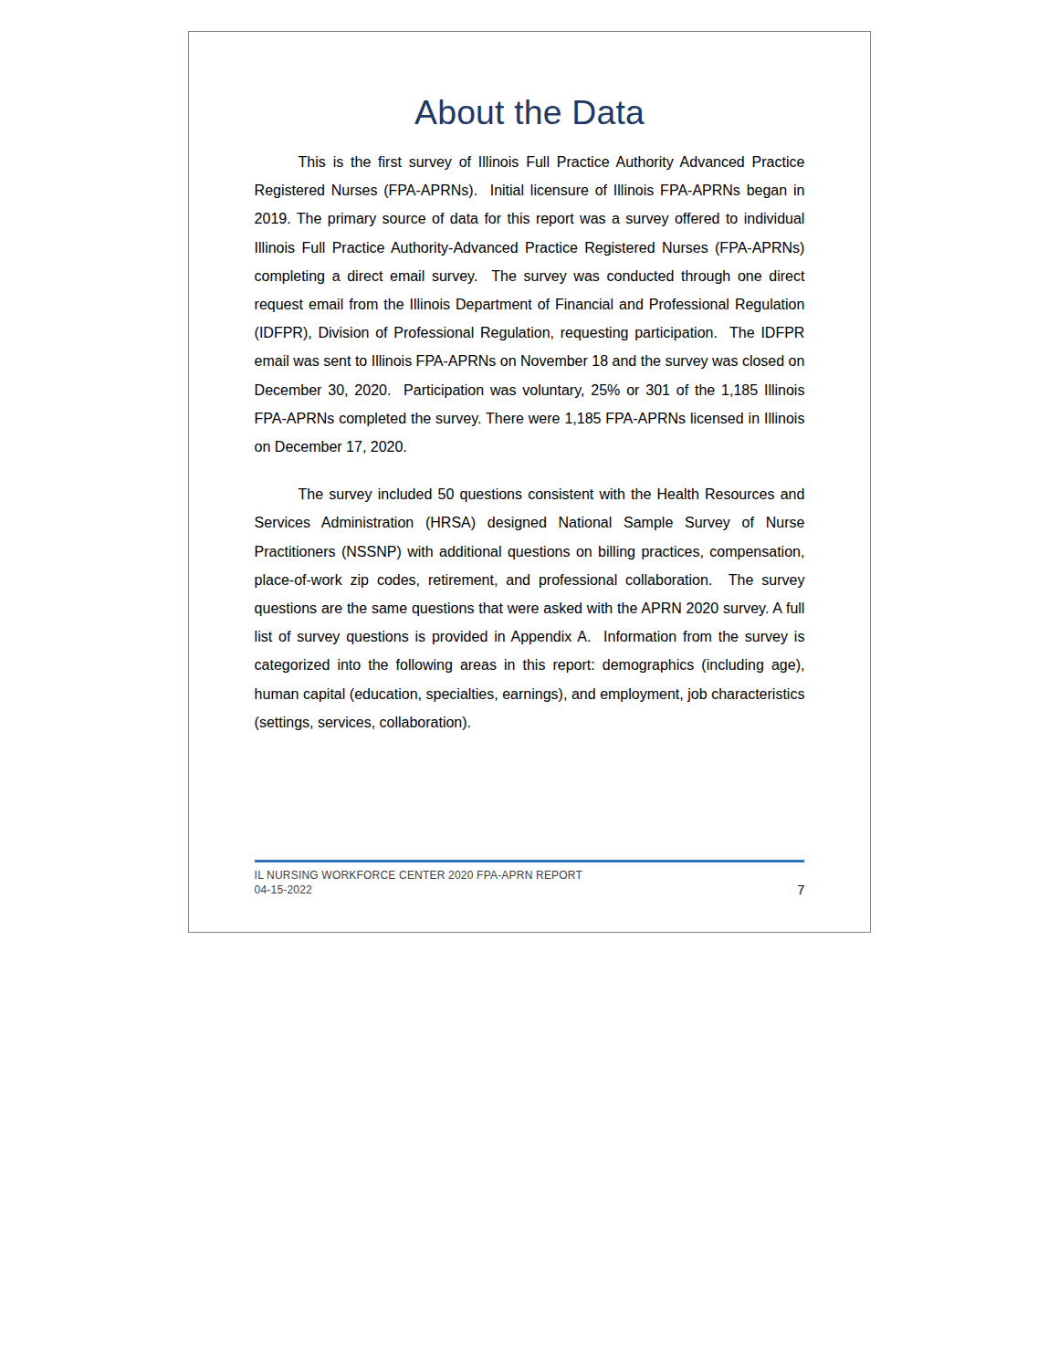About the Data
This is the first survey of Illinois Full Practice Authority Advanced Practice Registered Nurses (FPA-APRNs). Initial licensure of Illinois FPA-APRNs began in 2019. The primary source of data for this report was a survey offered to individual Illinois Full Practice Authority-Advanced Practice Registered Nurses (FPA-APRNs) completing a direct email survey. The survey was conducted through one direct request email from the Illinois Department of Financial and Professional Regulation (IDFPR), Division of Professional Regulation, requesting participation. The IDFPR email was sent to Illinois FPA-APRNs on November 18 and the survey was closed on December 30, 2020. Participation was voluntary, 25% or 301 of the 1,185 Illinois FPA-APRNs completed the survey. There were 1,185 FPA-APRNs licensed in Illinois on December 17, 2020.
The survey included 50 questions consistent with the Health Resources and Services Administration (HRSA) designed National Sample Survey of Nurse Practitioners (NSSNP) with additional questions on billing practices, compensation, place-of-work zip codes, retirement, and professional collaboration. The survey questions are the same questions that were asked with the APRN 2020 survey. A full list of survey questions is provided in Appendix A. Information from the survey is categorized into the following areas in this report: demographics (including age), human capital (education, specialties, earnings), and employment, job characteristics (settings, services, collaboration).
IL NURSING WORKFORCE CENTER 2020 FPA-APRN REPORT
04-15-2022
7